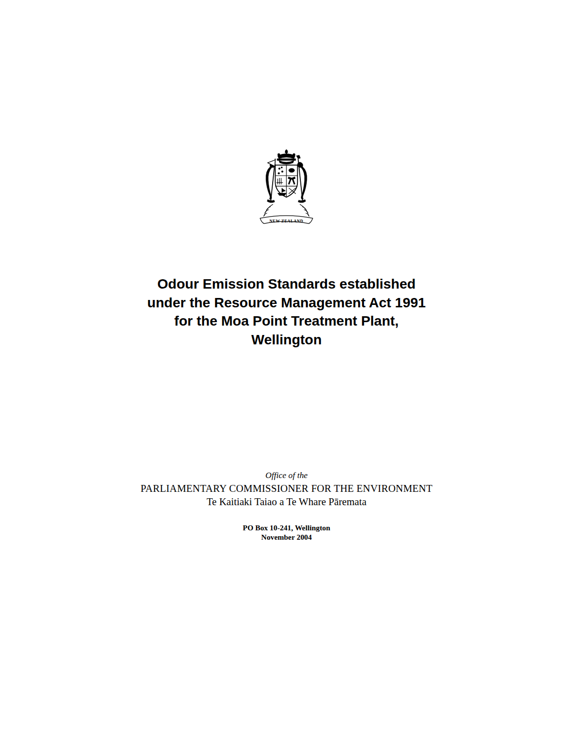NEW ZEALAND
Odour Emission Standards established under the Resource Management Act 1991 for the Moa Point Treatment Plant, Wellington
Office of the PARLIAMENTARY COMMISSIONER FOR THE ENVIRONMENT Te Kaitiaki Taiao a Te Whare Pāremata
PO Box 10-241, Wellington
November 2004